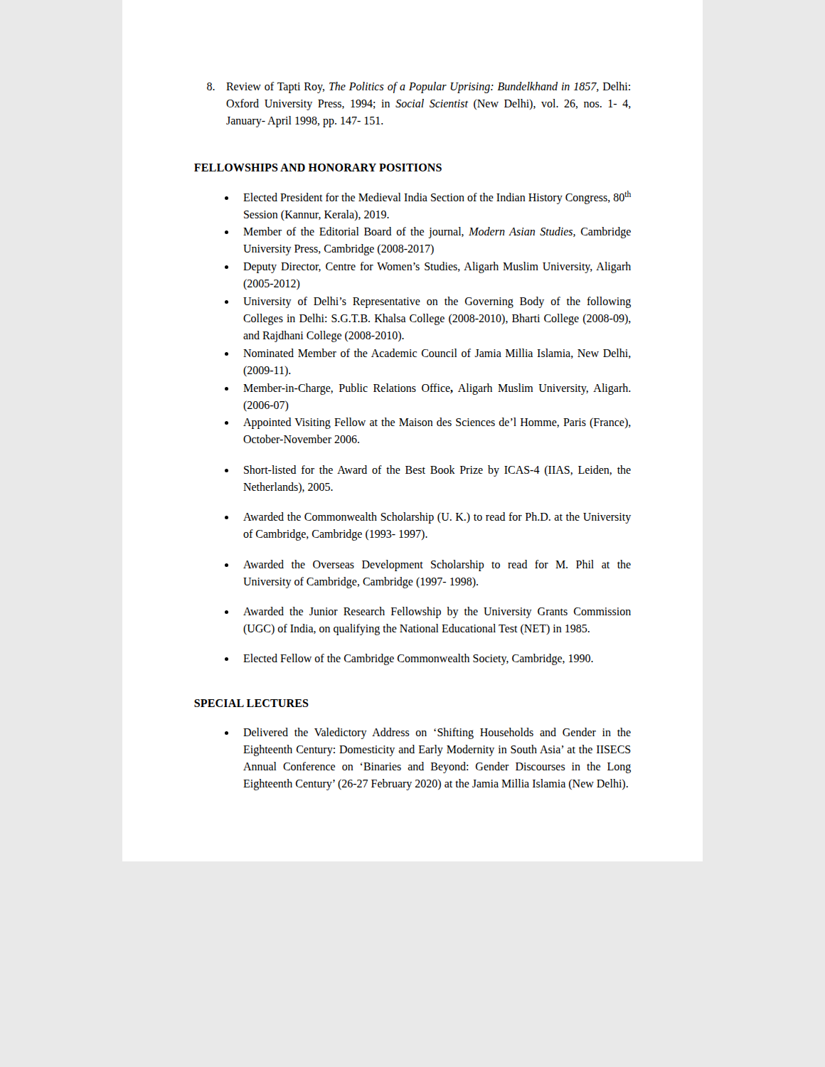Review of Tapti Roy, The Politics of a Popular Uprising: Bundelkhand in 1857, Delhi: Oxford University Press, 1994; in Social Scientist (New Delhi), vol. 26, nos. 1- 4, January- April 1998, pp. 147- 151.
FELLOWSHIPS AND HONORARY POSITIONS
Elected President for the Medieval India Section of the Indian History Congress, 80th Session (Kannur, Kerala), 2019.
Member of the Editorial Board of the journal, Modern Asian Studies, Cambridge University Press, Cambridge (2008-2017)
Deputy Director, Centre for Women’s Studies, Aligarh Muslim University, Aligarh (2005-2012)
University of Delhi’s Representative on the Governing Body of the following Colleges in Delhi: S.G.T.B. Khalsa College (2008-2010), Bharti College (2008-09), and Rajdhani College (2008-2010).
Nominated Member of the Academic Council of Jamia Millia Islamia, New Delhi, (2009-11).
Member-in-Charge, Public Relations Office, Aligarh Muslim University, Aligarh. (2006-07)
Appointed Visiting Fellow at the Maison des Sciences de’l Homme, Paris (France), October-November 2006.
Short-listed for the Award of the Best Book Prize by ICAS-4 (IIAS, Leiden, the Netherlands), 2005.
Awarded the Commonwealth Scholarship (U. K.) to read for Ph.D. at the University of Cambridge, Cambridge (1993- 1997).
Awarded the Overseas Development Scholarship to read for M. Phil at the University of Cambridge, Cambridge (1997- 1998).
Awarded the Junior Research Fellowship by the University Grants Commission (UGC) of India, on qualifying the National Educational Test (NET) in 1985.
Elected Fellow of the Cambridge Commonwealth Society, Cambridge, 1990.
SPECIAL LECTURES
Delivered the Valedictory Address on ‘Shifting Households and Gender in the Eighteenth Century: Domesticity and Early Modernity in South Asia’ at the IISECS Annual Conference on ‘Binaries and Beyond: Gender Discourses in the Long Eighteenth Century’ (26-27 February 2020) at the Jamia Millia Islamia (New Delhi).